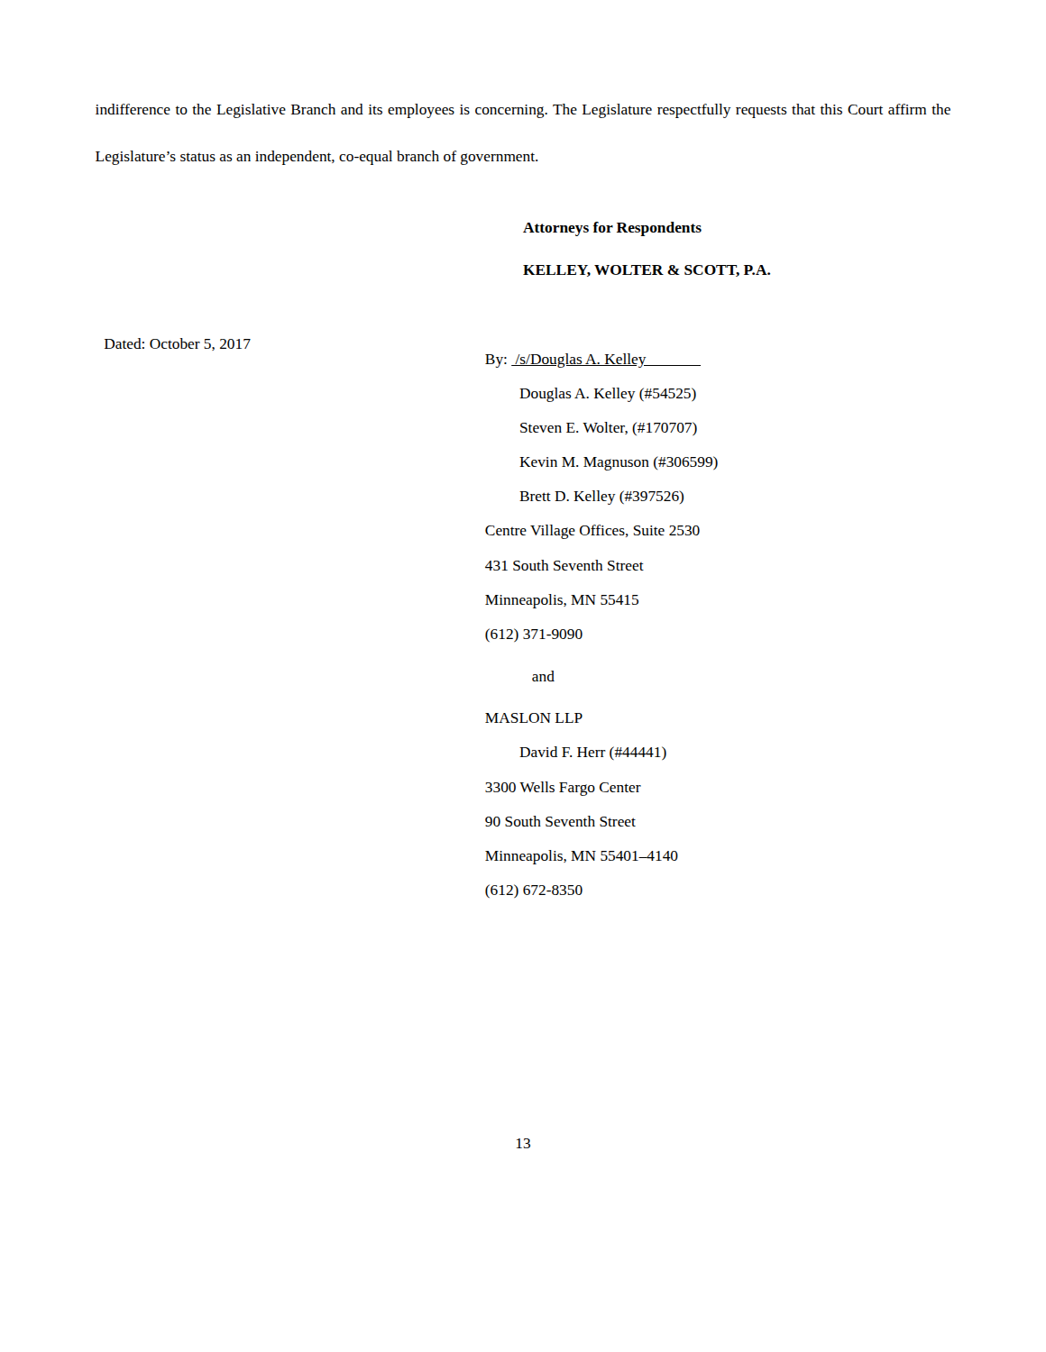indifference to the Legislative Branch and its employees is concerning. The Legislature respectfully requests that this Court affirm the Legislature’s status as an independent, co-equal branch of government.
Attorneys for Respondents
KELLEY, WOLTER & SCOTT, P.A.
Dated: October 5, 2017
By: /s/Douglas A. Kelley
Douglas A. Kelley (#54525)
Steven E. Wolter, (#170707)
Kevin M. Magnuson (#306599)
Brett D. Kelley (#397526)
Centre Village Offices, Suite 2530
431 South Seventh Street
Minneapolis, MN 55415
(612) 371-9090
and
MASLON LLP
David F. Herr (#44441)
3300 Wells Fargo Center
90 South Seventh Street
Minneapolis, MN 55401–4140
(612) 672-8350
13